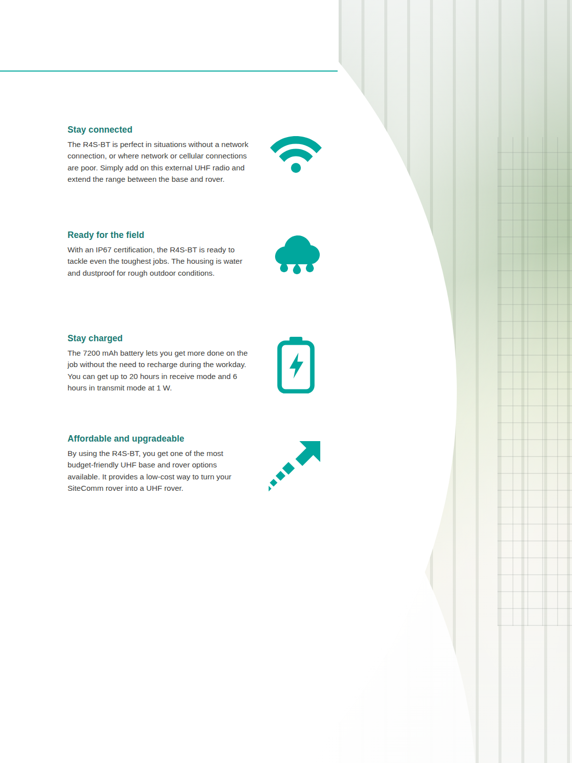Stay connected
The R4S-BT is perfect in situations without a network connection, or where network or cellular connections are poor. Simply add on this external UHF radio and extend the range between the base and rover.
Ready for the field
With an IP67 certification, the R4S-BT is ready to tackle even the toughest jobs. The housing is water and dustproof for rough outdoor conditions.
Stay charged
The 7200 mAh battery lets you get more done on the job without the need to recharge during the workday. You can get up to 20 hours in receive mode and 6 hours in transmit mode at 1 W.
Affordable and upgradeable
By using the R4S-BT, you get one of the most budget-friendly UHF base and rover options available. It provides a low-cost way to turn your SiteComm rover into a UHF rover.